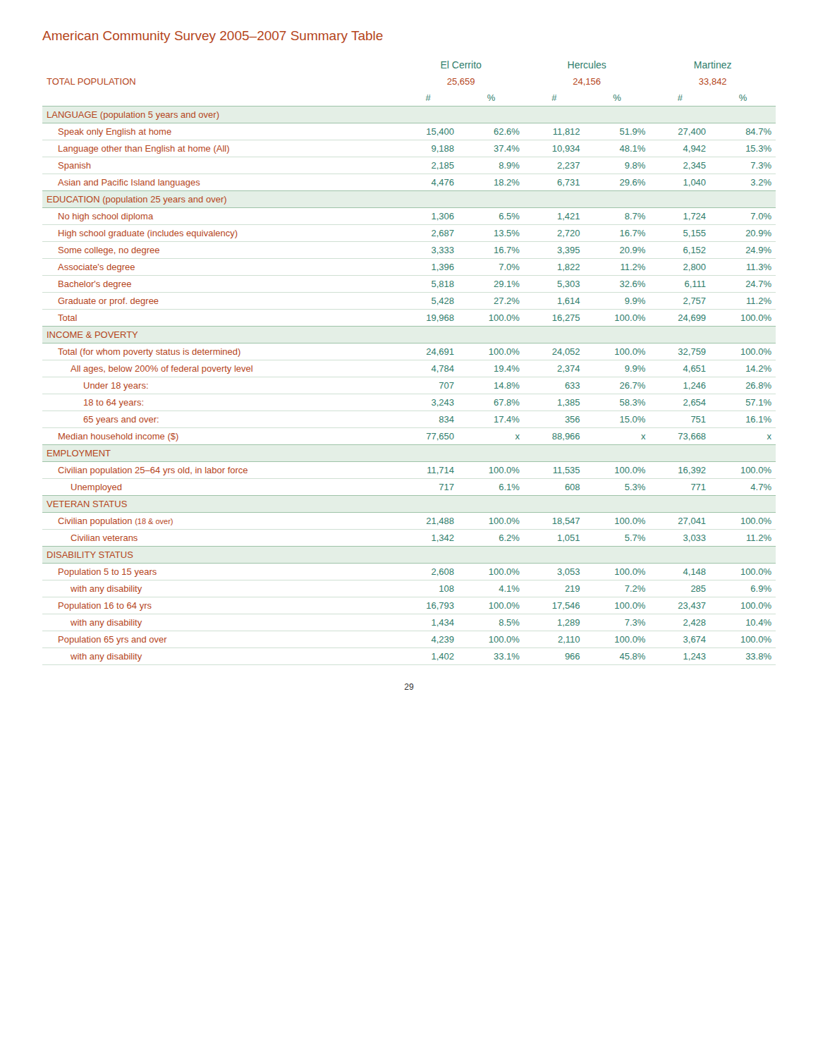American Community Survey 2005–2007 Summary Table
| | El Cerrito | Hercules | Martinez |
| --- | --- | --- | --- |
| TOTAL POPULATION | 25,659 | 24,156 | 33,842 |
| | # | % | # | % | # | % |
| LANGUAGE (population 5 years and over) |
| Speak only English at home | 15,400 | 62.6% | 11,812 | 51.9% | 27,400 | 84.7% |
| Language other than English at home (All) | 9,188 | 37.4% | 10,934 | 48.1% | 4,942 | 15.3% |
| Spanish | 2,185 | 8.9% | 2,237 | 9.8% | 2,345 | 7.3% |
| Asian and Pacific Island languages | 4,476 | 18.2% | 6,731 | 29.6% | 1,040 | 3.2% |
| EDUCATION (population 25 years and over) |
| No high school diploma | 1,306 | 6.5% | 1,421 | 8.7% | 1,724 | 7.0% |
| High school graduate (includes equivalency) | 2,687 | 13.5% | 2,720 | 16.7% | 5,155 | 20.9% |
| Some college, no degree | 3,333 | 16.7% | 3,395 | 20.9% | 6,152 | 24.9% |
| Associate's degree | 1,396 | 7.0% | 1,822 | 11.2% | 2,800 | 11.3% |
| Bachelor's degree | 5,818 | 29.1% | 5,303 | 32.6% | 6,111 | 24.7% |
| Graduate or prof. degree | 5,428 | 27.2% | 1,614 | 9.9% | 2,757 | 11.2% |
| Total | 19,968 | 100.0% | 16,275 | 100.0% | 24,699 | 100.0% |
| INCOME & POVERTY |
| Total (for whom poverty status is determined) | 24,691 | 100.0% | 24,052 | 100.0% | 32,759 | 100.0% |
| All ages, below 200% of federal poverty level | 4,784 | 19.4% | 2,374 | 9.9% | 4,651 | 14.2% |
| Under 18 years: | 707 | 14.8% | 633 | 26.7% | 1,246 | 26.8% |
| 18 to 64 years: | 3,243 | 67.8% | 1,385 | 58.3% | 2,654 | 57.1% |
| 65 years and over: | 834 | 17.4% | 356 | 15.0% | 751 | 16.1% |
| Median household income ($) | 77,650 | x | 88,966 | x | 73,668 | x |
| EMPLOYMENT |
| Civilian population 25–64 yrs old, in labor force | 11,714 | 100.0% | 11,535 | 100.0% | 16,392 | 100.0% |
| Unemployed | 717 | 6.1% | 608 | 5.3% | 771 | 4.7% |
| VETERAN STATUS |
| Civilian population (18 & over) | 21,488 | 100.0% | 18,547 | 100.0% | 27,041 | 100.0% |
| Civilian veterans | 1,342 | 6.2% | 1,051 | 5.7% | 3,033 | 11.2% |
| DISABILITY STATUS |
| Population 5 to 15 years | 2,608 | 100.0% | 3,053 | 100.0% | 4,148 | 100.0% |
| with any disability | 108 | 4.1% | 219 | 7.2% | 285 | 6.9% |
| Population 16 to 64 yrs | 16,793 | 100.0% | 17,546 | 100.0% | 23,437 | 100.0% |
| with any disability | 1,434 | 8.5% | 1,289 | 7.3% | 2,428 | 10.4% |
| Population 65 yrs and over | 4,239 | 100.0% | 2,110 | 100.0% | 3,674 | 100.0% |
| with any disability | 1,402 | 33.1% | 966 | 45.8% | 1,243 | 33.8% |
29